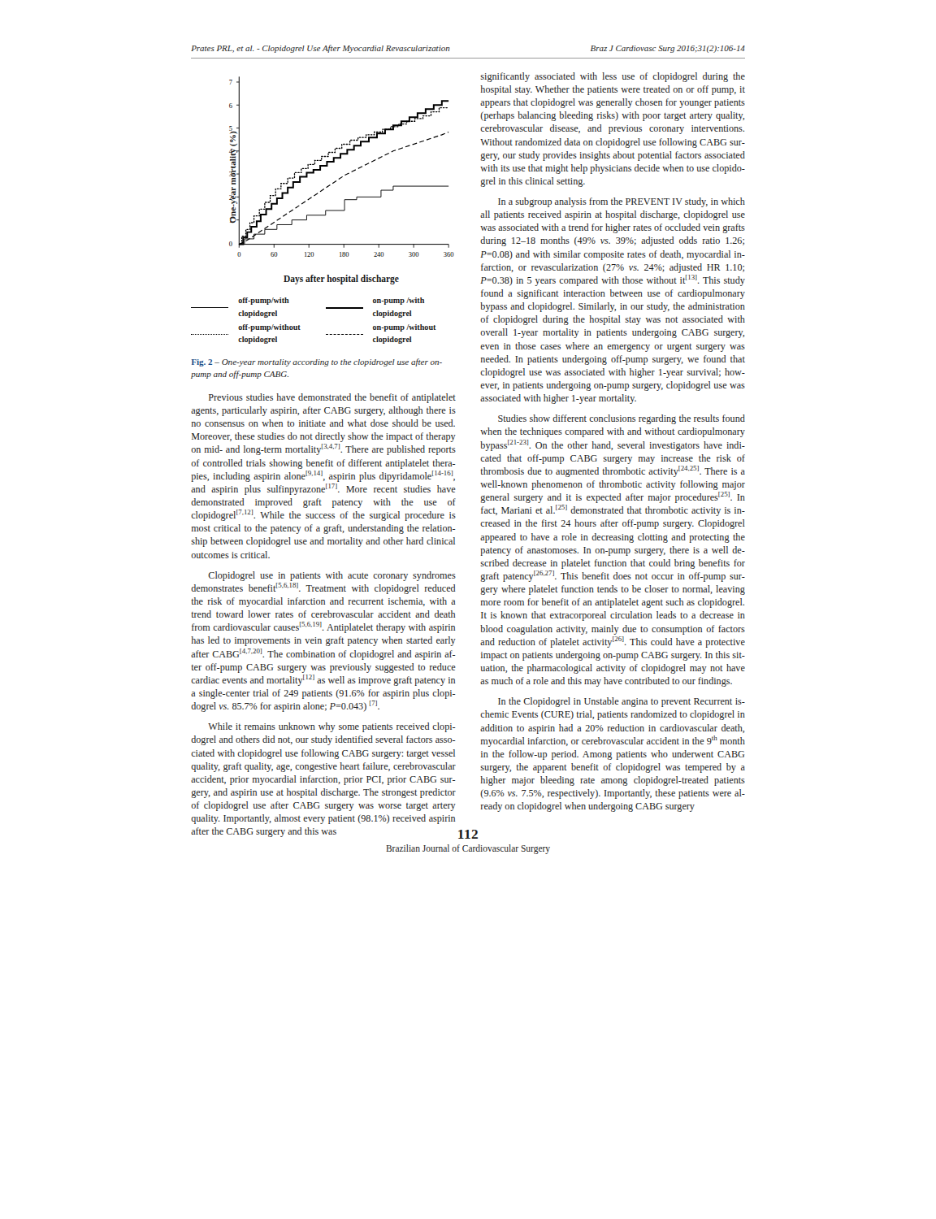Prates PRL, et al. - Clopidogrel Use After Myocardial Revascularization
Braz J Cardiovasc Surg 2016;31(2):106-14
One-year mortality (%)
7 6 5 4 3 2 1 0 0 60 120 180 240 300 360
Days after hospital discharge
| | off-pump/with clopidogrel | | on-pump /with clopidogrel |
| | off-pump/without clopidogrel | | on-pump /without clopidogrel |
Fig. 2 – One-year mortality according to the clopidrogel use after on-pump and off-pump CABG.
Previous studies have demonstrated the benefit of antiplatelet agents, particularly aspirin, after CABG surgery, although there is no consensus on when to initiate and what dose should be used. Moreover, these studies do not directly show the impact of therapy on mid- and long-term mortality[3,4,7]. There are published reports of controlled trials showing benefit of different antiplatelet therapies, including aspirin alone[9,14], aspirin plus dipyridamole[14-16], and aspirin plus sulfinpyrazone[17]. More recent studies have demonstrated improved graft patency with the use of clopidogrel[7,12]. While the success of the surgical procedure is most critical to the patency of a graft, understanding the relationship between clopidogrel use and mortality and other hard clinical outcomes is critical.
Clopidogrel use in patients with acute coronary syndromes demonstrates benefit[5,6,18]. Treatment with clopidogrel reduced the risk of myocardial infarction and recurrent ischemia, with a trend toward lower rates of cerebrovascular accident and death from cardiovascular causes[5,6,19]. Antiplatelet therapy with aspirin has led to improvements in vein graft patency when started early after CABG[4,7,20]. The combination of clopidogrel and aspirin after off-pump CABG surgery was previously suggested to reduce cardiac events and mortality[12] as well as improve graft patency in a single-center trial of 249 patients (91.6% for aspirin plus clopidogrel vs. 85.7% for aspirin alone; P=0.043) [7].
While it remains unknown why some patients received clopidogrel and others did not, our study identified several factors associated with clopidogrel use following CABG surgery: target vessel quality, graft quality, age, congestive heart failure, cerebrovascular accident, prior myocardial infarction, prior PCI, prior CABG surgery, and aspirin use at hospital discharge. The strongest predictor of clopidogrel use after CABG surgery was worse target artery quality. Importantly, almost every patient (98.1%) received aspirin after the CABG surgery and this was
significantly associated with less use of clopidogrel during the hospital stay. Whether the patients were treated on or off pump, it appears that clopidogrel was generally chosen for younger patients (perhaps balancing bleeding risks) with poor target artery quality, cerebrovascular disease, and previous coronary interventions. Without randomized data on clopidogrel use following CABG surgery, our study provides insights about potential factors associated with its use that might help physicians decide when to use clopidogrel in this clinical setting.
In a subgroup analysis from the PREVENT IV study, in which all patients received aspirin at hospital discharge, clopidogrel use was associated with a trend for higher rates of occluded vein grafts during 12–18 months (49% vs. 39%; adjusted odds ratio 1.26; P=0.08) and with similar composite rates of death, myocardial infarction, or revascularization (27% vs. 24%; adjusted HR 1.10; P=0.38) in 5 years compared with those without it[13]. This study found a significant interaction between use of cardiopulmonary bypass and clopidogrel. Similarly, in our study, the administration of clopidogrel during the hospital stay was not associated with overall 1-year mortality in patients undergoing CABG surgery, even in those cases where an emergency or urgent surgery was needed. In patients undergoing off-pump surgery, we found that clopidogrel use was associated with higher 1-year survival; however, in patients undergoing on-pump surgery, clopidogrel use was associated with higher 1-year mortality.
Studies show different conclusions regarding the results found when the techniques compared with and without cardiopulmonary bypass[21-23]. On the other hand, several investigators have indicated that off-pump CABG surgery may increase the risk of thrombosis due to augmented thrombotic activity[24,25]. There is a well-known phenomenon of thrombotic activity following major general surgery and it is expected after major procedures[25]. In fact, Mariani et al.[25] demonstrated that thrombotic activity is increased in the first 24 hours after off-pump surgery. Clopidogrel appeared to have a role in decreasing clotting and protecting the patency of anastomoses. In on-pump surgery, there is a well described decrease in platelet function that could bring benefits for graft patency[26,27]. This benefit does not occur in off-pump surgery where platelet function tends to be closer to normal, leaving more room for benefit of an antiplatelet agent such as clopidogrel. It is known that extracorporeal circulation leads to a decrease in blood coagulation activity, mainly due to consumption of factors and reduction of platelet activity[26]. This could have a protective impact on patients undergoing on-pump CABG surgery. In this situation, the pharmacological activity of clopidogrel may not have as much of a role and this may have contributed to our findings.
In the Clopidogrel in Unstable angina to prevent Recurrent ischemic Events (CURE) trial, patients randomized to clopidogrel in addition to aspirin had a 20% reduction in cardiovascular death, myocardial infarction, or cerebrovascular accident in the 9th month in the follow-up period. Among patients who underwent CABG surgery, the apparent benefit of clopidogrel was tempered by a higher major bleeding rate among clopidogrel-treated patients (9.6% vs. 7.5%, respectively). Importantly, these patients were already on clopidogrel when undergoing CABG surgery
112
Brazilian Journal of Cardiovascular Surgery